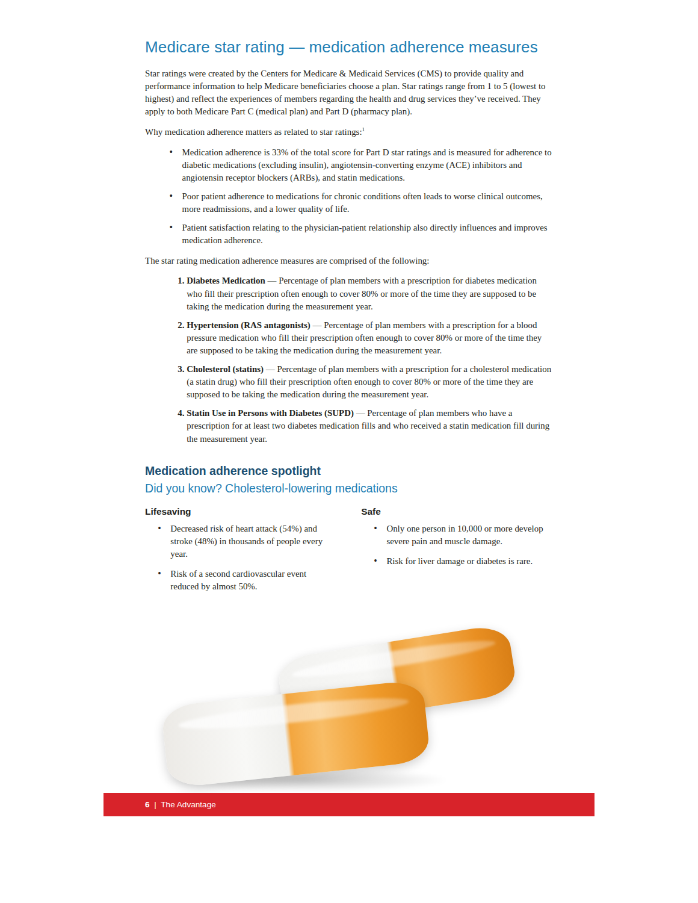Medicare star rating — medication adherence measures
Star ratings were created by the Centers for Medicare & Medicaid Services (CMS) to provide quality and performance information to help Medicare beneficiaries choose a plan. Star ratings range from 1 to 5 (lowest to highest) and reflect the experiences of members regarding the health and drug services they’ve received. They apply to both Medicare Part C (medical plan) and Part D (pharmacy plan).
Why medication adherence matters as related to star ratings:1
Medication adherence is 33% of the total score for Part D star ratings and is measured for adherence to diabetic medications (excluding insulin), angiotensin-converting enzyme (ACE) inhibitors and angiotensin receptor blockers (ARBs), and statin medications.
Poor patient adherence to medications for chronic conditions often leads to worse clinical outcomes, more readmissions, and a lower quality of life.
Patient satisfaction relating to the physician-patient relationship also directly influences and improves medication adherence.
The star rating medication adherence measures are comprised of the following:
Diabetes Medication — Percentage of plan members with a prescription for diabetes medication who fill their prescription often enough to cover 80% or more of the time they are supposed to be taking the medication during the measurement year.
Hypertension (RAS antagonists) — Percentage of plan members with a prescription for a blood pressure medication who fill their prescription often enough to cover 80% or more of the time they are supposed to be taking the medication during the measurement year.
Cholesterol (statins) — Percentage of plan members with a prescription for a cholesterol medication (a statin drug) who fill their prescription often enough to cover 80% or more of the time they are supposed to be taking the medication during the measurement year.
Statin Use in Persons with Diabetes (SUPD) — Percentage of plan members who have a prescription for at least two diabetes medication fills and who received a statin medication fill during the measurement year.
Medication adherence spotlight
Did you know? Cholesterol-lowering medications
Lifesaving
Decreased risk of heart attack (54%) and stroke (48%) in thousands of people every year.
Risk of a second cardiovascular event reduced by almost 50%.
Safe
Only one person in 10,000 or more develop severe pain and muscle damage.
Risk for liver damage or diabetes is rare.
6 | The Advantage